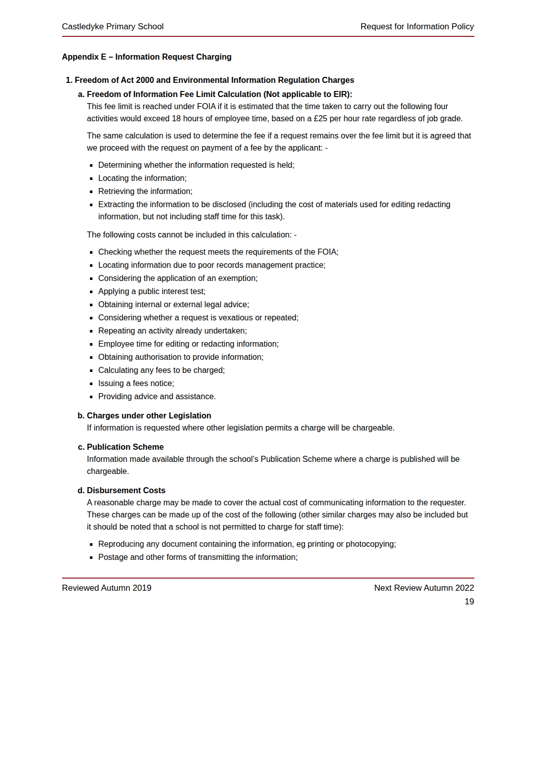Castledyke Primary School Request for Information Policy
Appendix E – Information Request Charging
Freedom of Act 2000 and Environmental Information Regulation Charges
Freedom of Information Fee Limit Calculation (Not applicable to EIR):
This fee limit is reached under FOIA if it is estimated that the time taken to carry out the following four activities would exceed 18 hours of employee time, based on a £25 per hour rate regardless of job grade.
The same calculation is used to determine the fee if a request remains over the fee limit but it is agreed that we proceed with the request on payment of a fee by the applicant: -
Determining whether the information requested is held;
Locating the information;
Retrieving the information;
Extracting the information to be disclosed (including the cost of materials used for editing redacting information, but not including staff time for this task).
The following costs cannot be included in this calculation: -
Checking whether the request meets the requirements of the FOIA;
Locating information due to poor records management practice;
Considering the application of an exemption;
Applying a public interest test;
Obtaining internal or external legal advice;
Considering whether a request is vexatious or repeated;
Repeating an activity already undertaken;
Employee time for editing or redacting information;
Obtaining authorisation to provide information;
Calculating any fees to be charged;
Issuing a fees notice;
Providing advice and assistance.
Charges under other Legislation
If information is requested where other legislation permits a charge will be chargeable.
Publication Scheme
Information made available through the school’s Publication Scheme where a charge is published will be chargeable.
Disbursement Costs
A reasonable charge may be made to cover the actual cost of communicating information to the requester. These charges can be made up of the cost of the following (other similar charges may also be included but it should be noted that a school is not permitted to charge for staff time):
Reproducing any document containing the information, eg printing or photocopying;
Postage and other forms of transmitting the information;
Reviewed Autumn 2019 Next Review Autumn 2022
19